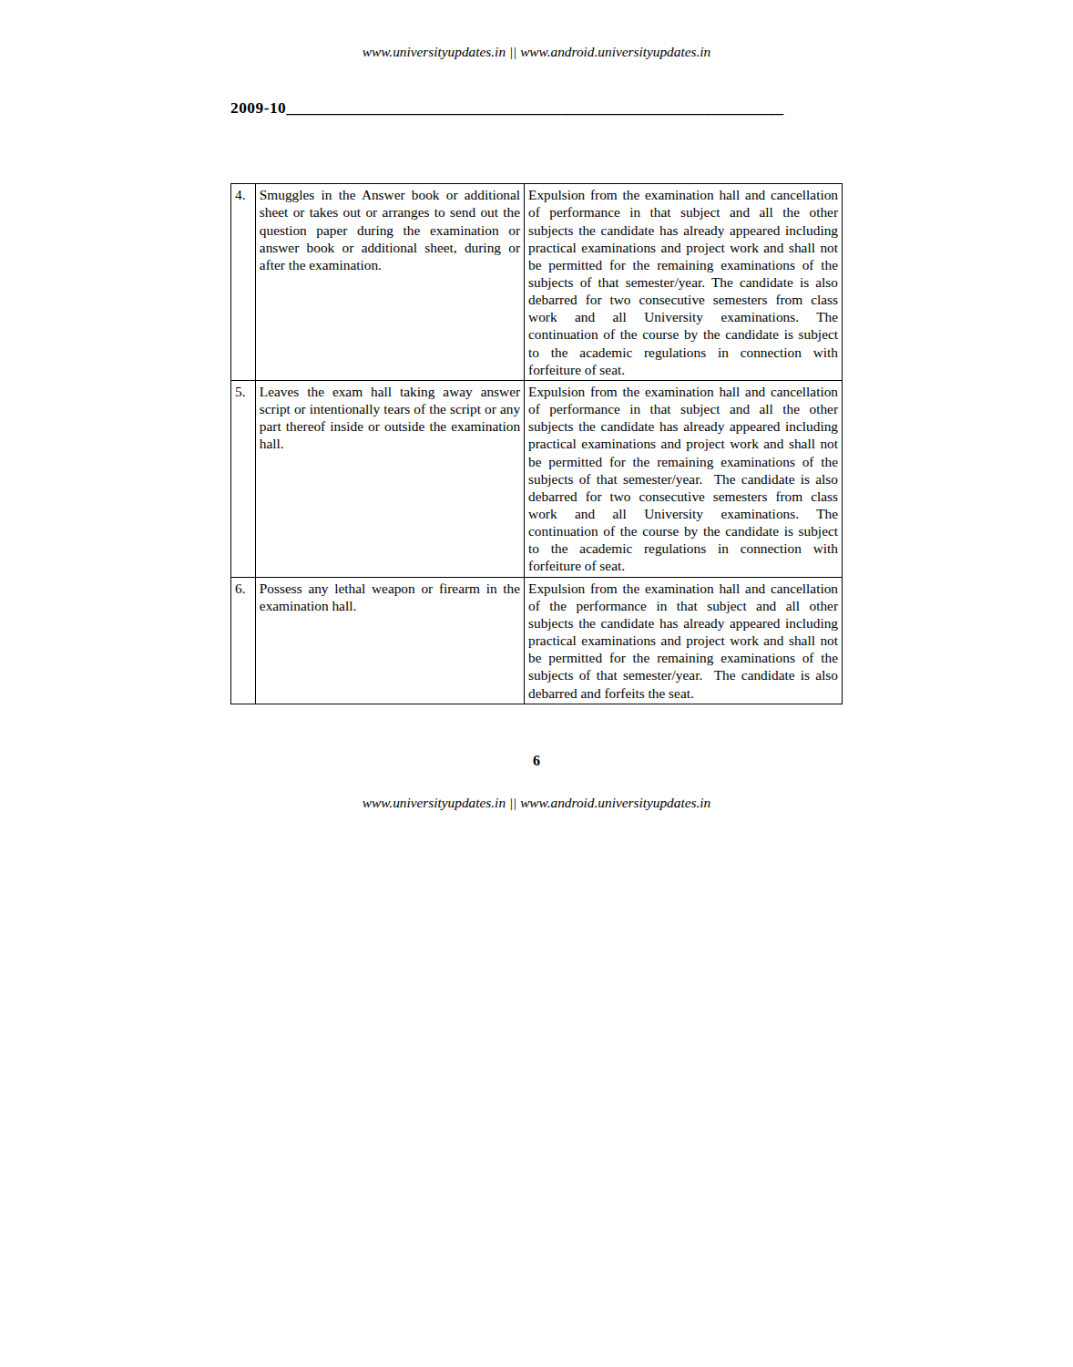www.universityupdates.in || www.android.universityupdates.in
2009-10_______________________________________________________________
| 4. | Smuggles in the Answer book or additional sheet or takes out or arranges to send out the question paper during the examination or answer book or additional sheet, during or after the examination. | Expulsion from the examination hall and cancellation of performance in that subject and all the other subjects the candidate has already appeared including practical examinations and project work and shall not be permitted for the remaining examinations of the subjects of that semester/year. The candidate is also debarred for two consecutive semesters from class work and all University examinations. The continuation of the course by the candidate is subject to the academic regulations in connection with forfeiture of seat. |
| 5. | Leaves the exam hall taking away answer script or intentionally tears of the script or any part thereof inside or outside the examination hall. | Expulsion from the examination hall and cancellation of performance in that subject and all the other subjects the candidate has already appeared including practical examinations and project work and shall not be permitted for the remaining examinations of the subjects of that semester/year. The candidate is also debarred for two consecutive semesters from class work and all University examinations. The continuation of the course by the candidate is subject to the academic regulations in connection with forfeiture of seat. |
| 6. | Possess any lethal weapon or firearm in the examination hall. | Expulsion from the examination hall and cancellation of the performance in that subject and all other subjects the candidate has already appeared including practical examinations and project work and shall not be permitted for the remaining examinations of the subjects of that semester/year. The candidate is also debarred and forfeits the seat. |
6
www.universityupdates.in || www.android.universityupdates.in